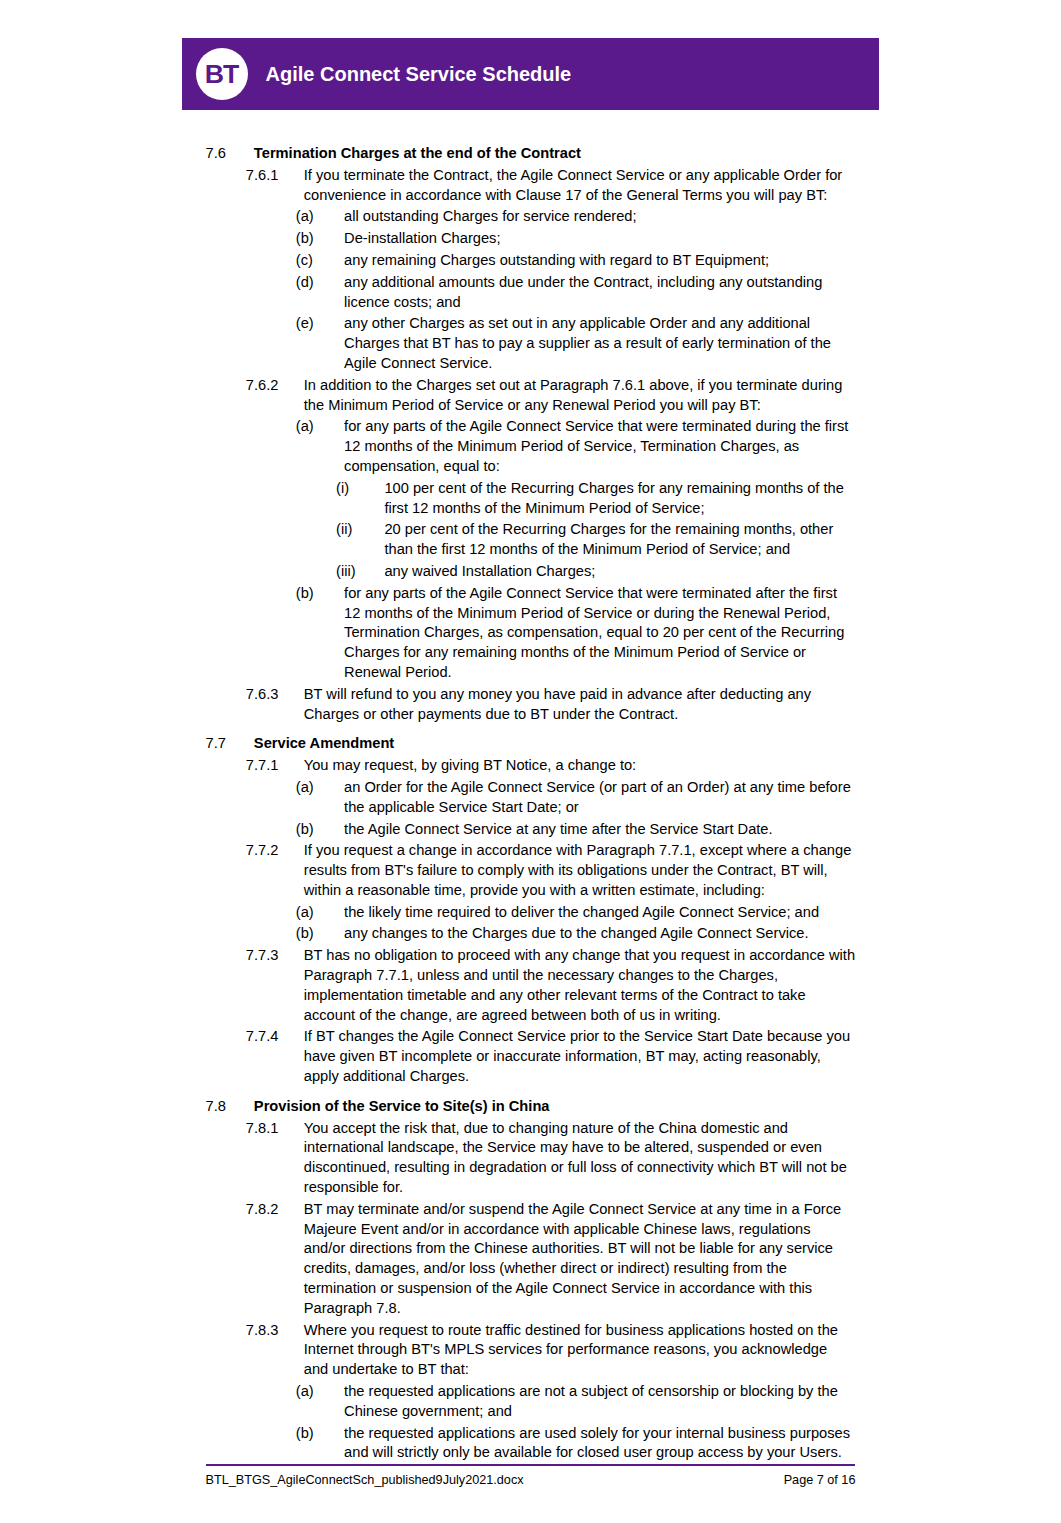BT
Agile Connect Service Schedule
7.6
Termination Charges at the end of the Contract
7.6.1
If you terminate the Contract, the Agile Connect Service or any applicable Order for convenience in accordance with Clause 17 of the General Terms you will pay BT:
(a)
all outstanding Charges for service rendered;
(b)
De-installation Charges;
(c)
any remaining Charges outstanding with regard to BT Equipment;
(d)
any additional amounts due under the Contract, including any outstanding licence costs; and
(e)
any other Charges as set out in any applicable Order and any additional Charges that BT has to pay a supplier as a result of early termination of the Agile Connect Service.
7.6.2
In addition to the Charges set out at Paragraph 7.6.1 above, if you terminate during the Minimum Period of Service or any Renewal Period you will pay BT:
(a)
for any parts of the Agile Connect Service that were terminated during the first 12 months of the Minimum Period of Service, Termination Charges, as compensation, equal to:
(i)
100 per cent of the Recurring Charges for any remaining months of the first 12 months of the Minimum Period of Service;
(ii)
20 per cent of the Recurring Charges for the remaining months, other than the first 12 months of the Minimum Period of Service; and
(iii)
any waived Installation Charges;
(b)
for any parts of the Agile Connect Service that were terminated after the first 12 months of the Minimum Period of Service or during the Renewal Period, Termination Charges, as compensation, equal to 20 per cent of the Recurring Charges for any remaining months of the Minimum Period of Service or Renewal Period.
7.6.3
BT will refund to you any money you have paid in advance after deducting any Charges or other payments due to BT under the Contract.
7.7
Service Amendment
7.7.1
You may request, by giving BT Notice, a change to:
(a)
an Order for the Agile Connect Service (or part of an Order) at any time before the applicable Service Start Date; or
(b)
the Agile Connect Service at any time after the Service Start Date.
7.7.2
If you request a change in accordance with Paragraph 7.7.1, except where a change results from BT's failure to comply with its obligations under the Contract, BT will, within a reasonable time, provide you with a written estimate, including:
(a)
the likely time required to deliver the changed Agile Connect Service; and
(b)
any changes to the Charges due to the changed Agile Connect Service.
7.7.3
BT has no obligation to proceed with any change that you request in accordance with Paragraph 7.7.1, unless and until the necessary changes to the Charges, implementation timetable and any other relevant terms of the Contract to take account of the change, are agreed between both of us in writing.
7.7.4
If BT changes the Agile Connect Service prior to the Service Start Date because you have given BT incomplete or inaccurate information, BT may, acting reasonably, apply additional Charges.
7.8
Provision of the Service to Site(s) in China
7.8.1
You accept the risk that, due to changing nature of the China domestic and international landscape, the Service may have to be altered, suspended or even discontinued, resulting in degradation or full loss of connectivity which BT will not be responsible for.
7.8.2
BT may terminate and/or suspend the Agile Connect Service at any time in a Force Majeure Event and/or in accordance with applicable Chinese laws, regulations and/or directions from the Chinese authorities. BT will not be liable for any service credits, damages, and/or loss (whether direct or indirect) resulting from the termination or suspension of the Agile Connect Service in accordance with this Paragraph 7.8.
7.8.3
Where you request to route traffic destined for business applications hosted on the Internet through BT's MPLS services for performance reasons, you acknowledge and undertake to BT that:
(a)
the requested applications are not a subject of censorship or blocking by the Chinese government; and
(b)
the requested applications are used solely for your internal business purposes and will strictly only be available for closed user group access by your Users.
BTL_BTGS_AgileConnectSch_published9July2021.docx Page 7 of 16